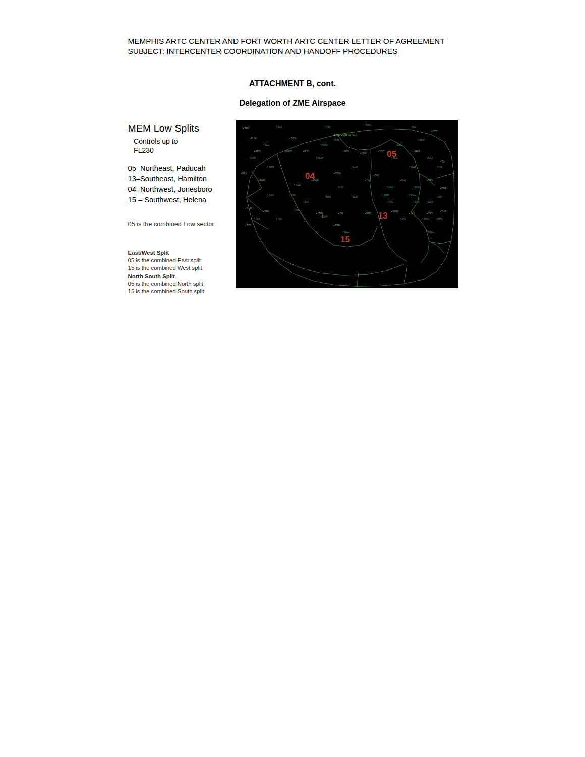MEMPHIS ARTC CENTER AND FORT WORTH ARTC CENTER LETTER OF AGREEMENT
SUBJECT: INTERCENTER COORDINATION AND HANDOFF PROCEDURES
ATTACHMENT B, cont.
Delegation of ZME Airspace
MEM Low Splits
Controls up to
FL230
05–Northeast, Paducah
13–Southeast, Hamilton
04–Northwest, Jonesboro
15 – Southwest, Helena
05 is the combined Low sector
East/West Split
05 is the combined East split
15 is the combined West split
North South Split
05 is the combined North split
15 is the combined South split
ZME LOW SPLIT
05
04
13
15
TRU
SAX
TIM
MRK
FMG
CCT
BUM
TON
TIN
MHX
RED
NOM
ZME
RED
MRO
FLP
NEG
JBR
TOC
MAR
SAK
MEM
MLU
SAA
TLI
TRM
LOS
MCB
PRM
RLE
TOW
TAZ
PAR
GAR
TAL
MAL
TRX
RUS
FIR
STR
PAR
TRE
TRU
TSK
MIN
SLR
TRM
VNC
TRA
RLP
TRE
APA
DRK
RLR
DRK
RO
ZBRL
SMH
ZM
MRC
MAN
NOI
TRS
TUR
TSK
PAR
JPS
MAR
WHR
TZT
TRM
MEC
MRC